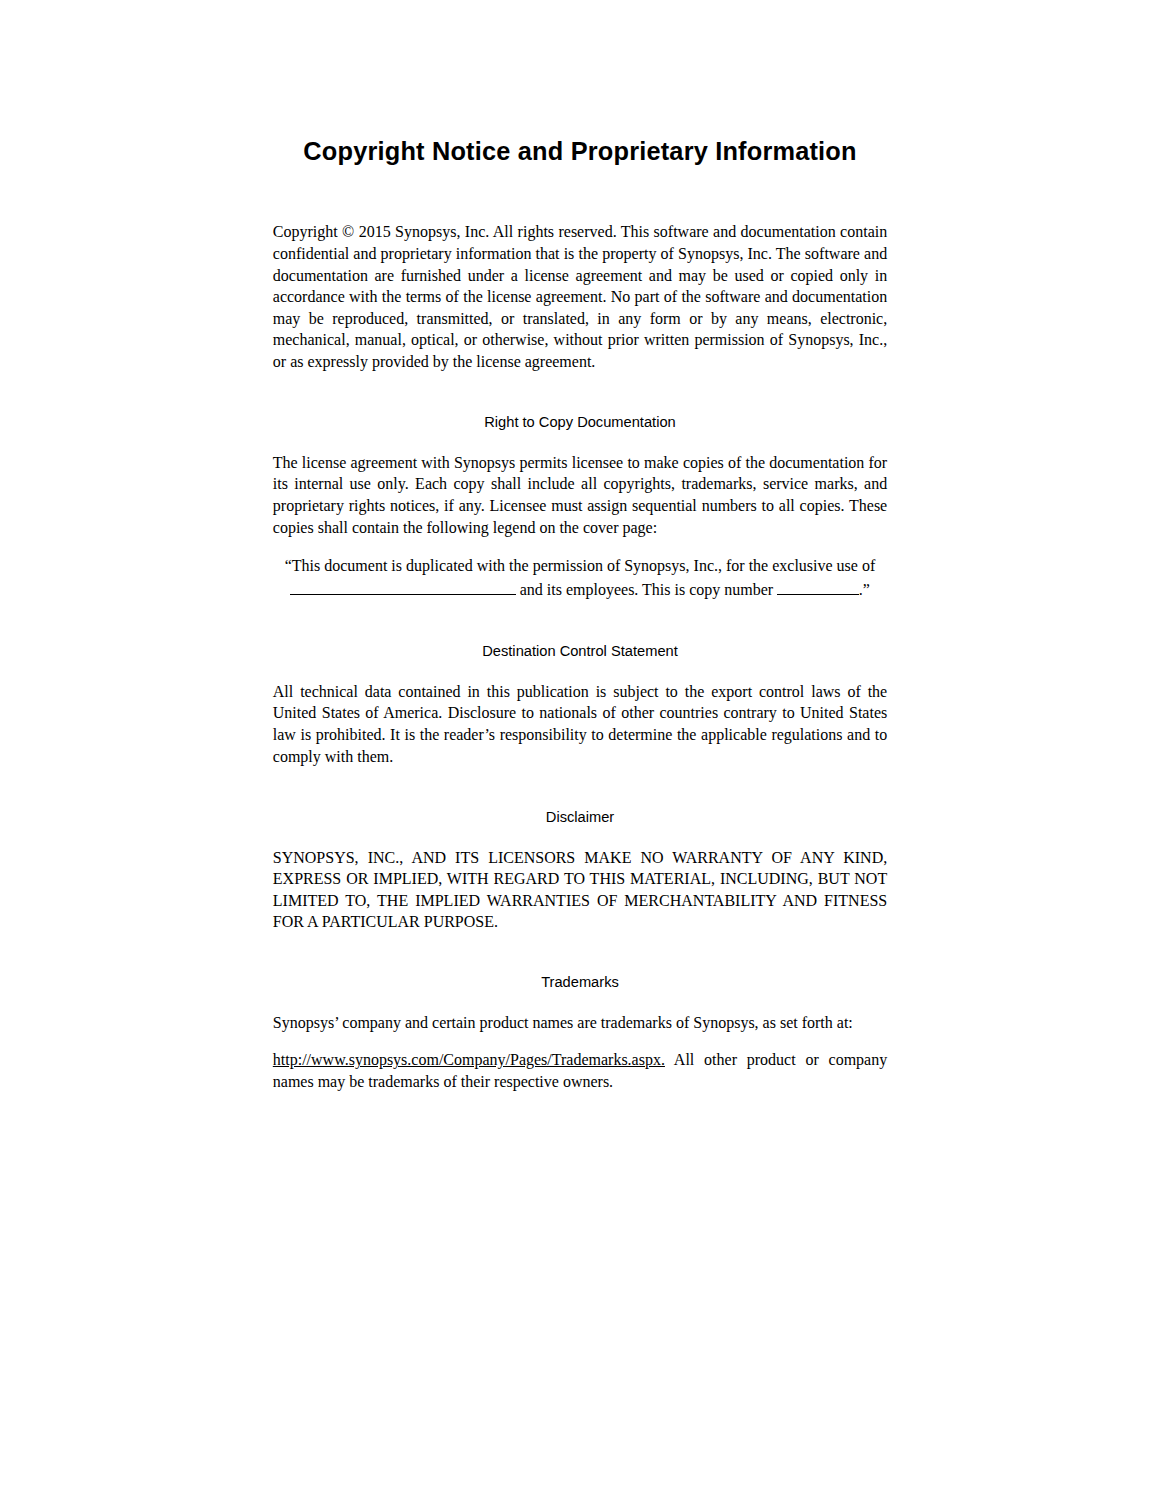Copyright Notice and Proprietary Information
Copyright © 2015 Synopsys, Inc. All rights reserved. This software and documentation contain confidential and proprietary information that is the property of Synopsys, Inc. The software and documentation are furnished under a license agreement and may be used or copied only in accordance with the terms of the license agreement. No part of the software and documentation may be reproduced, transmitted, or translated, in any form or by any means, electronic, mechanical, manual, optical, or otherwise, without prior written permission of Synopsys, Inc., or as expressly provided by the license agreement.
Right to Copy Documentation
The license agreement with Synopsys permits licensee to make copies of the documentation for its internal use only. Each copy shall include all copyrights, trademarks, service marks, and proprietary rights notices, if any. Licensee must assign sequential numbers to all copies. These copies shall contain the following legend on the cover page:
“This document is duplicated with the permission of Synopsys, Inc., for the exclusive use of and its employees. This is copy number .”
Destination Control Statement
All technical data contained in this publication is subject to the export control laws of the United States of America. Disclosure to nationals of other countries contrary to United States law is prohibited. It is the reader’s responsibility to determine the applicable regulations and to comply with them.
Disclaimer
SYNOPSYS, INC., AND ITS LICENSORS MAKE NO WARRANTY OF ANY KIND, EXPRESS OR IMPLIED, WITH REGARD TO THIS MATERIAL, INCLUDING, BUT NOT LIMITED TO, THE IMPLIED WARRANTIES OF MERCHANTABILITY AND FITNESS FOR A PARTICULAR PURPOSE.
Trademarks
Synopsys’ company and certain product names are trademarks of Synopsys, as set forth at:
http://www.synopsys.com/Company/Pages/Trademarks.aspx. All other product or company names may be trademarks of their respective owners.